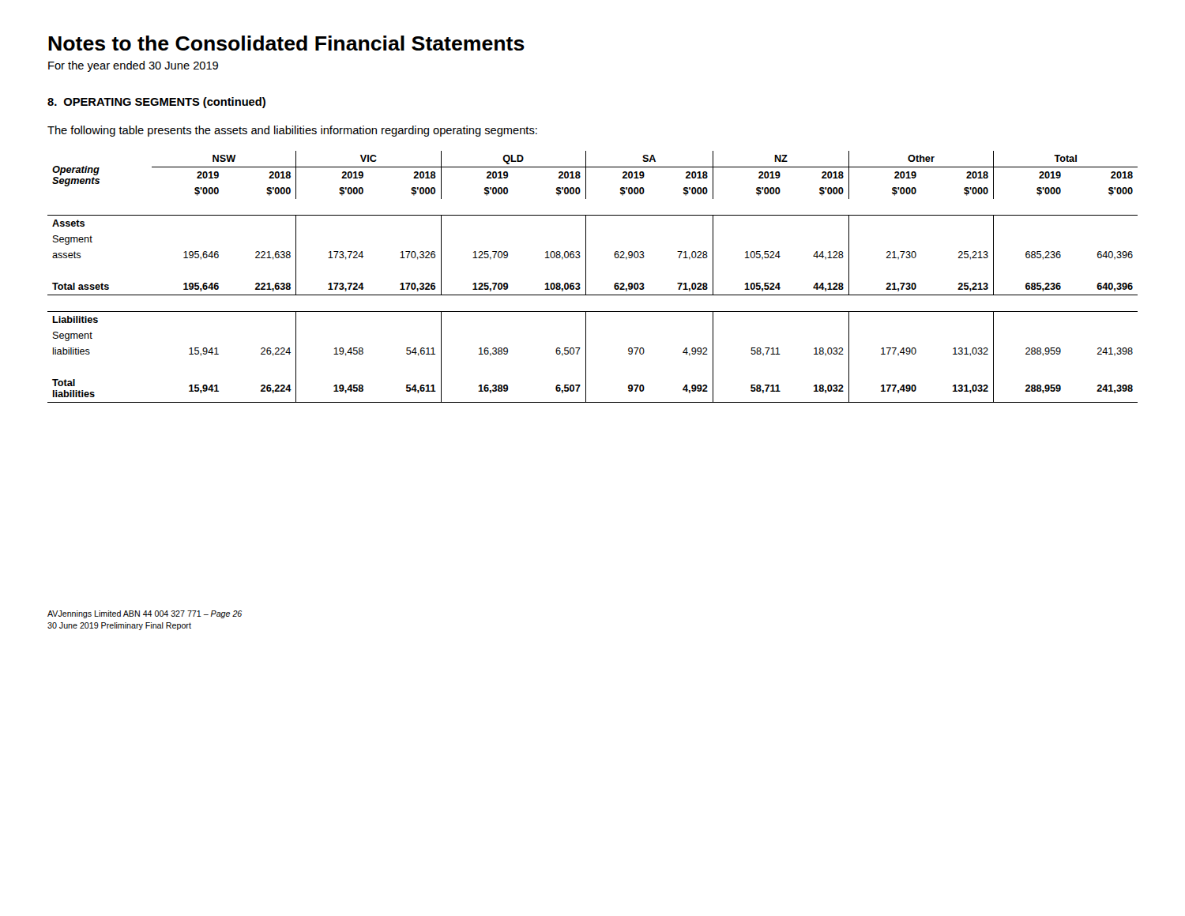Notes to the Consolidated Financial Statements
For the year ended 30 June 2019
8. OPERATING SEGMENTS (continued)
The following table presents the assets and liabilities information regarding operating segments:
| Operating Segments | NSW | VIC | QLD | SA | NZ | Other | Total |
| --- | --- | --- | --- | --- | --- | --- | --- |
| 2019 | 2018 | 2019 | 2018 | 2019 | 2018 | 2019 | 2018 | 2019 | 2018 | 2019 | 2018 | 2019 | 2018 |
| $'000 | $'000 | $'000 | $'000 | $'000 | $'000 | $'000 | $'000 | $'000 | $'000 | $'000 | $'000 | $'000 | $'000 |
| Assets | | | | | | | | | | | | | | |
| Segment | | | | | | | | | | | | | | |
| assets | 195,646 | 221,638 | 173,724 | 170,326 | 125,709 | 108,063 | 62,903 | 71,028 | 105,524 | 44,128 | 21,730 | 25,213 | 685,236 | 640,396 |
| Total assets | 195,646 | 221,638 | 173,724 | 170,326 | 125,709 | 108,063 | 62,903 | 71,028 | 105,524 | 44,128 | 21,730 | 25,213 | 685,236 | 640,396 |
| Liabilities | | | | | | | | | | | | | | |
| Segment | | | | | | | | | | | | | | |
| liabilities | 15,941 | 26,224 | 19,458 | 54,611 | 16,389 | 6,507 | 970 | 4,992 | 58,711 | 18,032 | 177,490 | 131,032 | 288,959 | 241,398 |
| Total liabilities | 15,941 | 26,224 | 19,458 | 54,611 | 16,389 | 6,507 | 970 | 4,992 | 58,711 | 18,032 | 177,490 | 131,032 | 288,959 | 241,398 |
AVJennings Limited ABN 44 004 327 771 – Page 26
30 June 2019 Preliminary Final Report